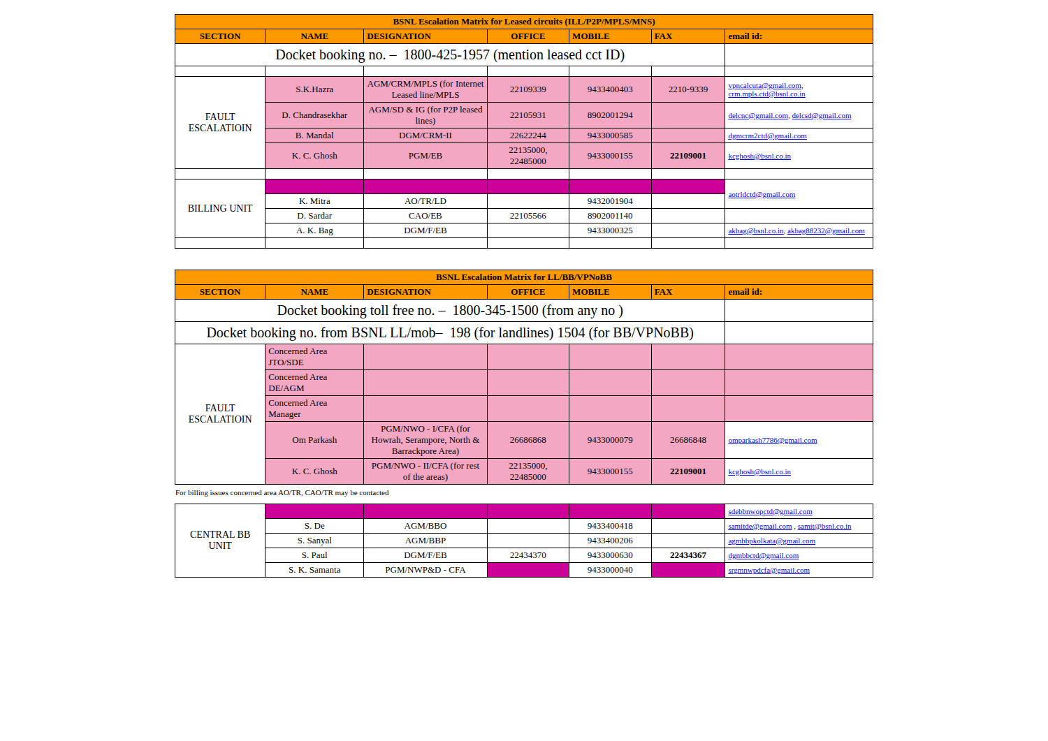| BSNL Escalation Matrix for Leased circuits (ILL/P2P/MPLS/MNS) |
| SECTION | NAME | DESIGNATION | OFFICE | MOBILE | FAX | email id: |
| Docket booking no. – 1800-425-1957 (mention leased cct ID) | |
| FAULT ESCALATIOIN | S.K.Hazra | AGM/CRM/MPLS (for Internet Leased line/MPLS | 22109339 | 9433400403 | 2210-9339 | vpncalcuta@gmail.com , crm.mpls.ctd@bsnl.co.in |
| D. Chandrasekhar | AGM/SD & IG (for P2P leased lines) | 22105931 | 8902001294 | | delcnc@gmail.com , delcsd@gmail.com |
| B. Mandal | DGM/CRM-II | 22622244 | 9433000585 | | dgmcrm2ctd@gmail.com |
| K. C. Ghosh | PGM/EB | 22135000, 22485000 | 9433000155 | 22109001 | kcghosh@bsnl.co.in |
| BILLING UNIT | S. Halder | JAO/TR/LD | | 8902000587 | | aotrldctd@gmail.com |
| K. Mitra | AO/TR/LD | | 9432001904 | |
| D. Sardar | CAO/EB | 22105566 | 8902001140 | | |
| A. K. Bag | DGM/F/EB | | 9433000325 | | akbag@bsnl.co.in , akbag88232@gmail.com |
| BSNL Escalation Matrix for LL/BB/VPNoBB |
| SECTION | NAME | DESIGNATION | OFFICE | MOBILE | FAX | email id: |
| Docket booking toll free no. – 1800-345-1500 (from any no ) | |
| Docket booking no. from BSNL LL/mob– 198 (for landlines) 1504 (for BB/VPNoBB) | |
| FAULT ESCALATIOIN | Concerned Area JTO/SDE | | | | | |
| Concerned Area DE/AGM | | | | | |
| Concerned Area Manager | | | | | |
| Om Parkash | PGM/NWO - I/CFA (for Howrah, Serampore, North & Barrackpore Area) | 26686868 | 9433000079 | 26686848 | omparkash7786@gmail.com |
| K. C. Ghosh | PGM/NWO - II/CFA (for rest of the areas) | 22135000, 22485000 | 9433000155 | 22109001 | kcghosh@bsnl.co.in |
For billing issues concerned area AO/TR, CAO/TR may be contacted
| CENTRAL BB UNIT | H. Rahaman | SDE/BB/NWOP - II | | 9433400417 | | sdebbnwopctd@gmail.com |
| S. De | AGM/BBO | | 9433400418 | | samitde@gmail.com , samit@bsnl.co.in |
| S. Sanyal | AGM/BBP | | 9433400206 | | agmbbpkolkata@gmail.com |
| S. Paul | DGM/F/EB | 22434370 | 9433000630 | 22434367 | dgmbbctd@gmail.com |
| S. K. Samanta | PGM/NWP&D - CFA | | 9433000040 | | srgmnwpdcfa@gmail.com |